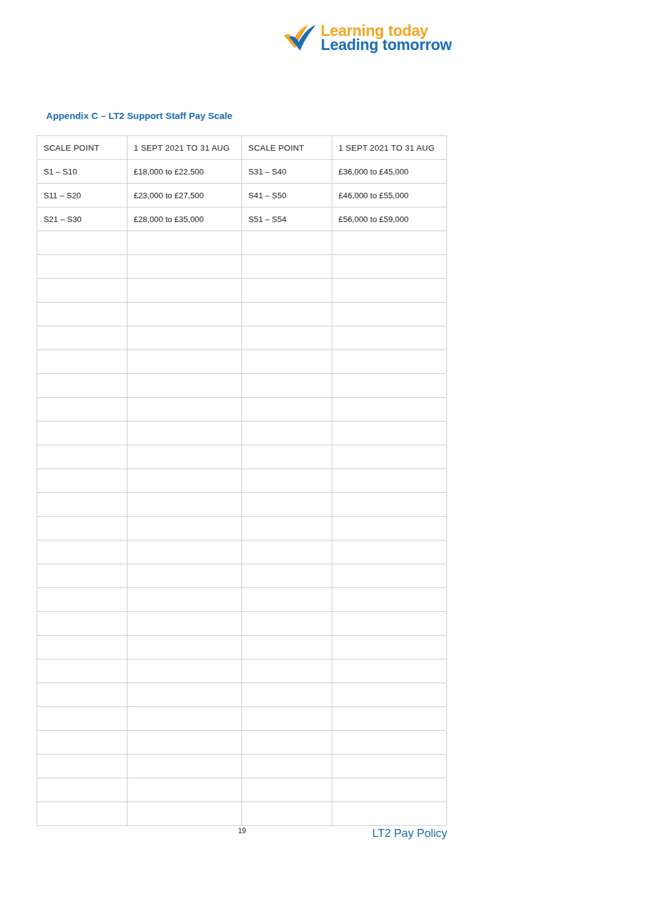Learning today Leading tomorrow
Appendix C – LT2 Support Staff Pay Scale
| SCALE POINT | 1 SEPT 2021 TO 31 AUG | SCALE POINT | 1 SEPT 2021 TO 31 AUG |
| --- | --- | --- | --- |
| S1 – S10 | £18,000 to £22,500 | S31 – S40 | £36,000 to £45,000 |
| S11 – S20 | £23,000 to £27,500 | S41 – S50 | £46,000 to £55,000 |
| S21 – S30 | £28,000 to £35,000 | S51 – S54 | £56,000 to £59,000 |
19
LT2 Pay Policy